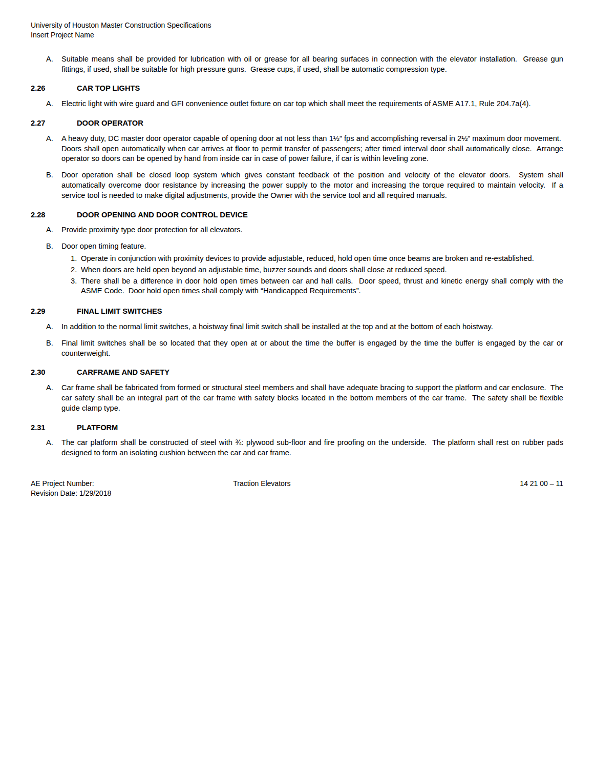University of Houston Master Construction Specifications
Insert Project Name
A.
Suitable means shall be provided for lubrication with oil or grease for all bearing surfaces in connection with the elevator installation. Grease gun fittings, if used, shall be suitable for high pressure guns. Grease cups, if used, shall be automatic compression type.
2.26 CAR TOP LIGHTS
A.
Electric light with wire guard and GFI convenience outlet fixture on car top which shall meet the requirements of ASME A17.1, Rule 204.7a(4).
2.27 DOOR OPERATOR
A.
A heavy duty, DC master door operator capable of opening door at not less than 1½” fps and accomplishing reversal in 2½” maximum door movement. Doors shall open automatically when car arrives at floor to permit transfer of passengers; after timed interval door shall automatically close. Arrange operator so doors can be opened by hand from inside car in case of power failure, if car is within leveling zone.
B.
Door operation shall be closed loop system which gives constant feedback of the position and velocity of the elevator doors. System shall automatically overcome door resistance by increasing the power supply to the motor and increasing the torque required to maintain velocity. If a service tool is needed to make digital adjustments, provide the Owner with the service tool and all required manuals.
2.28 DOOR OPENING AND DOOR CONTROL DEVICE
A.
Provide proximity type door protection for all elevators.
B.
Door open timing feature.
1.
Operate in conjunction with proximity devices to provide adjustable, reduced, hold open time once beams are broken and re-established.
2.
When doors are held open beyond an adjustable time, buzzer sounds and doors shall close at reduced speed.
3.
There shall be a difference in door hold open times between car and hall calls. Door speed, thrust and kinetic energy shall comply with the ASME Code. Door hold open times shall comply with “Handicapped Requirements”.
2.29 FINAL LIMIT SWITCHES
A.
In addition to the normal limit switches, a hoistway final limit switch shall be installed at the top and at the bottom of each hoistway.
B.
Final limit switches shall be so located that they open at or about the time the buffer is engaged by the time the buffer is engaged by the car or counterweight.
2.30 CARFRAME AND SAFETY
A.
Car frame shall be fabricated from formed or structural steel members and shall have adequate bracing to support the platform and car enclosure. The car safety shall be an integral part of the car frame with safety blocks located in the bottom members of the car frame. The safety shall be flexible guide clamp type.
2.31 PLATFORM
A.
The car platform shall be constructed of steel with ¾: plywood sub-floor and fire proofing on the underside. The platform shall rest on rubber pads designed to form an isolating cushion between the car and car frame.
AE Project Number:
Revision Date: 1/29/2018
Traction Elevators
14 21 00 – 11